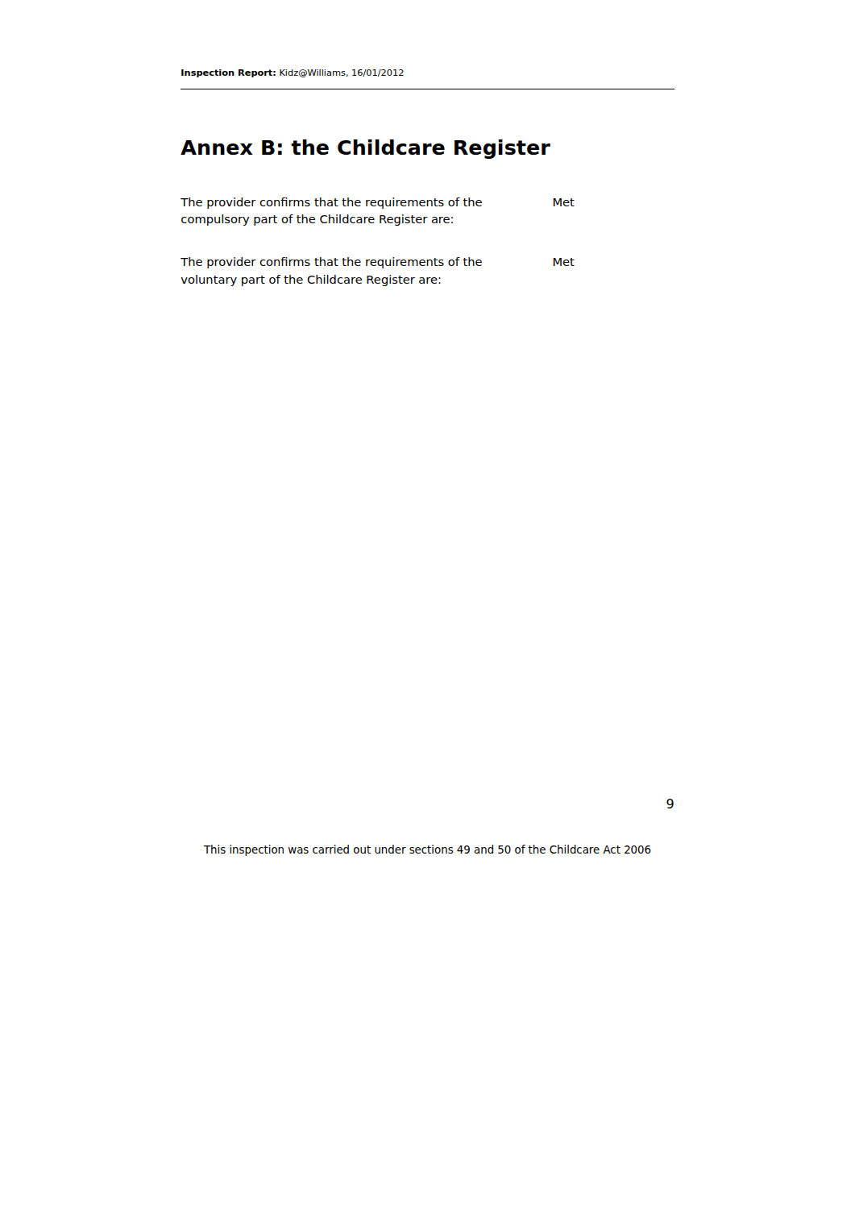Inspection Report: Kidz@Williams, 16/01/2012
Annex B: the Childcare Register
The provider confirms that the requirements of the compulsory part of the Childcare Register are:
Met
The provider confirms that the requirements of the voluntary part of the Childcare Register are:
Met
9
This inspection was carried out under sections 49 and 50 of the Childcare Act 2006